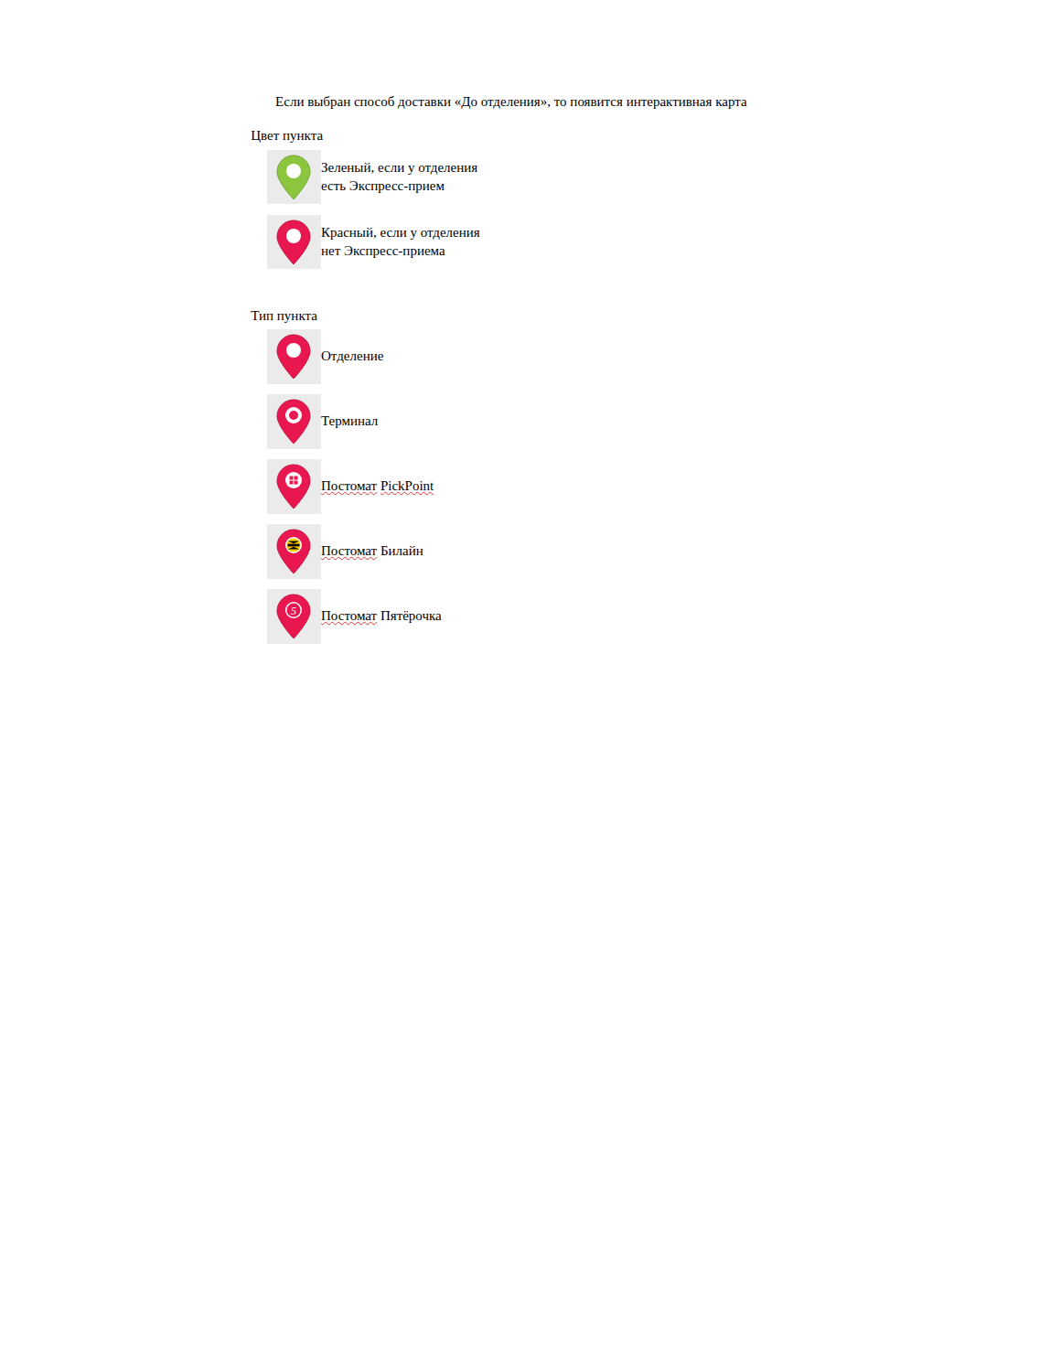Если выбран способ доставки «До отделения», то появится интерактивная карта
Цвет пункта
| | Зеленый, если у отделения есть Экспресс-прием |
| | Красный, если у отделения нет Экспресс-приема |
Тип пункта
| | Отделение |
| | Терминал |
| | Постомат PickPoint |
| | Постомат Билайн |
| 5 | Постомат Пятёрочка |